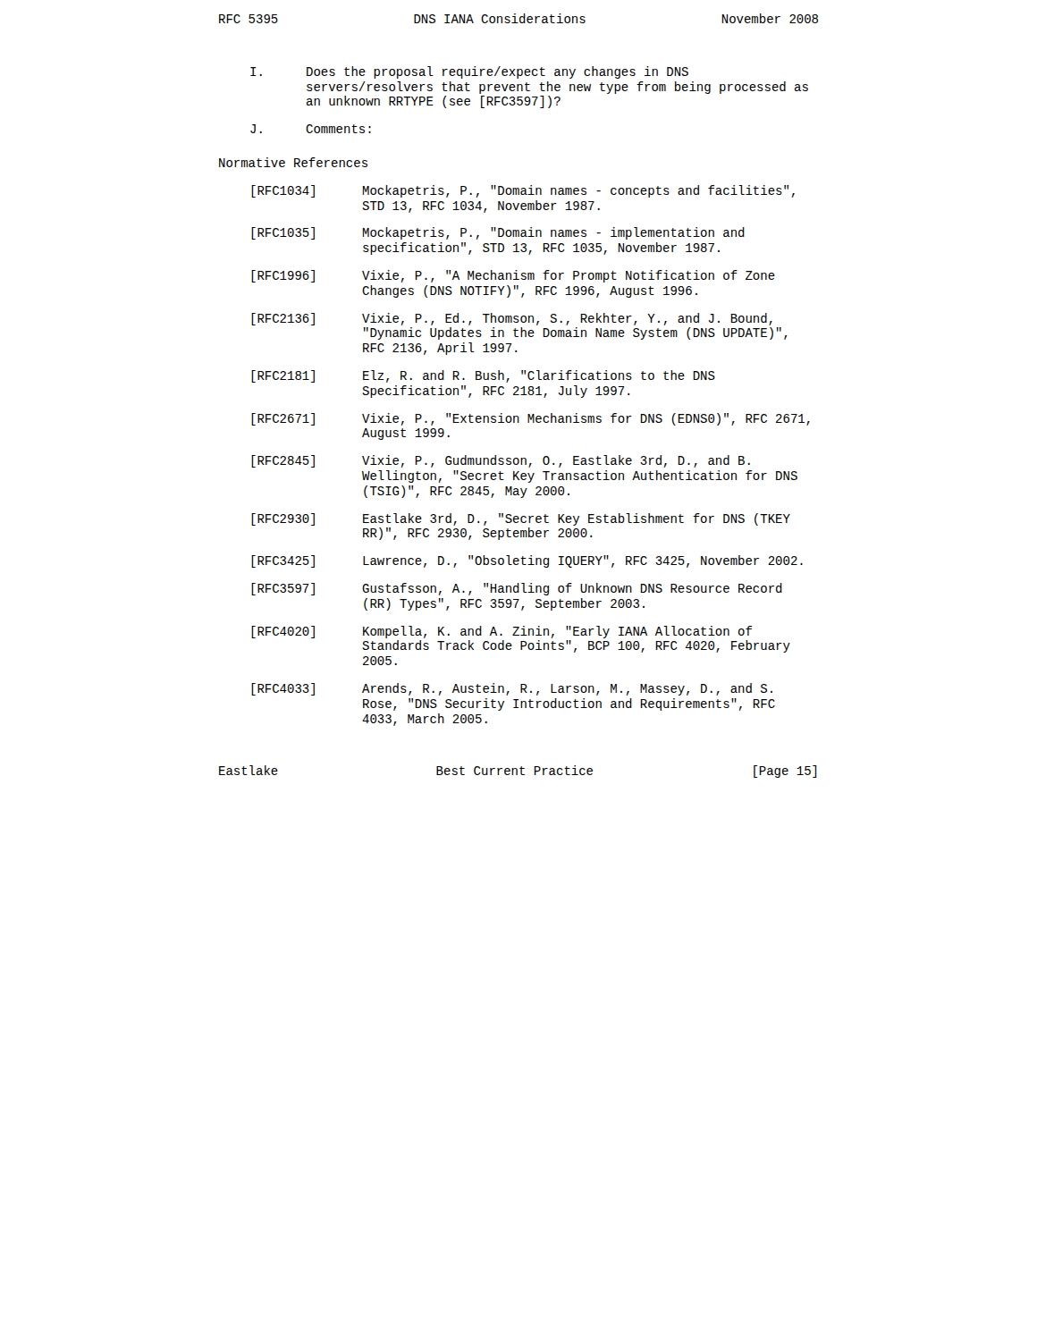RFC 5395 DNS IANA Considerations November 2008
I.
Does the proposal require/expect any changes in DNS servers/resolvers that prevent the new type from being processed as an unknown RRTYPE (see [RFC3597])?
J.
Comments:
Normative References
[RFC1034]
Mockapetris, P., "Domain names - concepts and facilities", STD 13, RFC 1034, November 1987.
[RFC1035]
Mockapetris, P., "Domain names - implementation and specification", STD 13, RFC 1035, November 1987.
[RFC1996]
Vixie, P., "A Mechanism for Prompt Notification of Zone Changes (DNS NOTIFY)", RFC 1996, August 1996.
[RFC2136]
Vixie, P., Ed., Thomson, S., Rekhter, Y., and J. Bound, "Dynamic Updates in the Domain Name System (DNS UPDATE)", RFC 2136, April 1997.
[RFC2181]
Elz, R. and R. Bush, "Clarifications to the DNS Specification", RFC 2181, July 1997.
[RFC2671]
Vixie, P., "Extension Mechanisms for DNS (EDNS0)", RFC 2671, August 1999.
[RFC2845]
Vixie, P., Gudmundsson, O., Eastlake 3rd, D., and B. Wellington, "Secret Key Transaction Authentication for DNS (TSIG)", RFC 2845, May 2000.
[RFC2930]
Eastlake 3rd, D., "Secret Key Establishment for DNS (TKEY RR)", RFC 2930, September 2000.
[RFC3425]
Lawrence, D., "Obsoleting IQUERY", RFC 3425, November 2002.
[RFC3597]
Gustafsson, A., "Handling of Unknown DNS Resource Record (RR) Types", RFC 3597, September 2003.
[RFC4020]
Kompella, K. and A. Zinin, "Early IANA Allocation of Standards Track Code Points", BCP 100, RFC 4020, February 2005.
[RFC4033]
Arends, R., Austein, R., Larson, M., Massey, D., and S. Rose, "DNS Security Introduction and Requirements", RFC 4033, March 2005.
Eastlake Best Current Practice [Page 15]